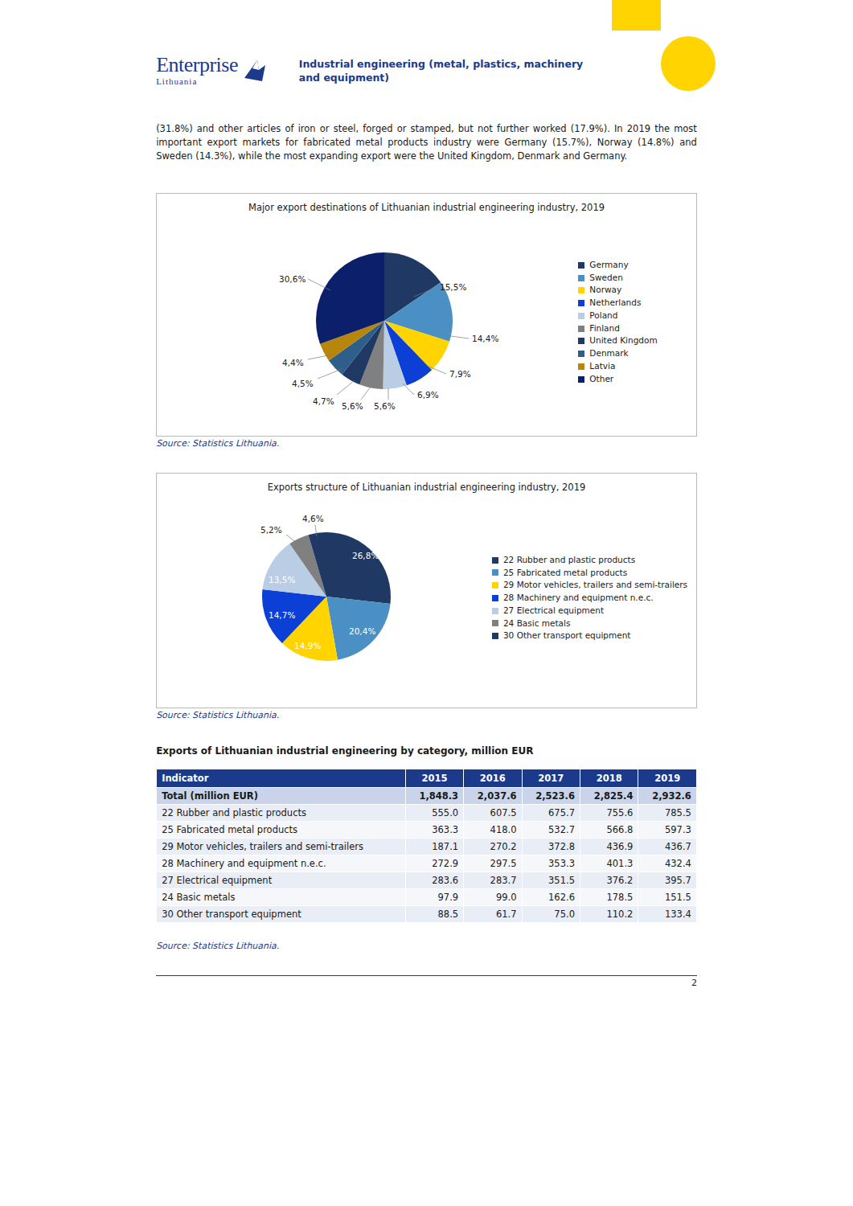Enterprise Lithuania
Industrial engineering (metal, plastics, machinery
and equipment)
(31.8%) and other articles of iron or steel, forged or stamped, but not further worked (17.9%). In 2019 the most important export markets for fabricated metal products industry were Germany (15.7%), Norway (14.8%) and Sweden (14.3%), while the most expanding export were the United Kingdom, Denmark and Germany.
Major export destinations of Lithuanian industrial engineering industry, 2019
15,5% 14,4% 7,9% 6,9% 5,6% 5,6% 4,7% 4,5% 4,4% 30,6%
Germany
Sweden
Norway
Netherlands
Poland
Finland
United Kingdom
Denmark
Latvia
Other
Source: Statistics Lithuania.
Exports structure of Lithuanian industrial engineering industry, 2019
26,8% 20,4% 14,9% 14,7% 13,5% 5,2% 4,6%
22 Rubber and plastic products
25 Fabricated metal products
29 Motor vehicles, trailers and semi-trailers
28 Machinery and equipment n.e.c.
27 Electrical equipment
24 Basic metals
30 Other transport equipment
Source: Statistics Lithuania.
Exports of Lithuanian industrial engineering by category, million EUR
| Indicator | 2015 | 2016 | 2017 | 2018 | 2019 |
| --- | --- | --- | --- | --- | --- |
| Total (million EUR) | 1,848.3 | 2,037.6 | 2,523.6 | 2,825.4 | 2,932.6 |
| 22 Rubber and plastic products | 555.0 | 607.5 | 675.7 | 755.6 | 785.5 |
| 25 Fabricated metal products | 363.3 | 418.0 | 532.7 | 566.8 | 597.3 |
| 29 Motor vehicles, trailers and semi-trailers | 187.1 | 270.2 | 372.8 | 436.9 | 436.7 |
| 28 Machinery and equipment n.e.c. | 272.9 | 297.5 | 353.3 | 401.3 | 432.4 |
| 27 Electrical equipment | 283.6 | 283.7 | 351.5 | 376.2 | 395.7 |
| 24 Basic metals | 97.9 | 99.0 | 162.6 | 178.5 | 151.5 |
| 30 Other transport equipment | 88.5 | 61.7 | 75.0 | 110.2 | 133.4 |
Source: Statistics Lithuania.
2